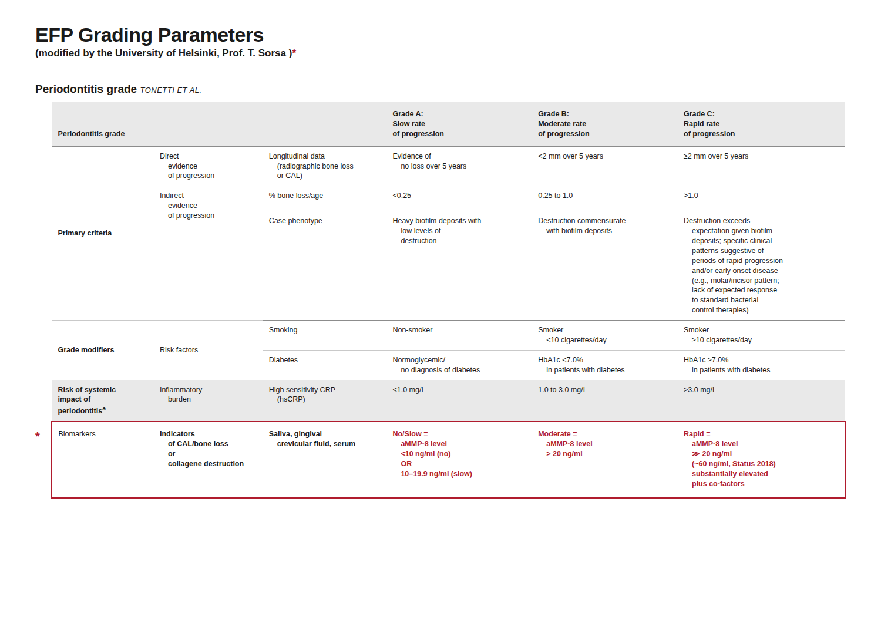EFP Grading Parameters
(modified by the University of Helsinki, Prof. T. Sorsa )*
Periodontitis grade TONETTI ET AL.
| | Periodontitis grade | Grade A: Slow rate of progression | Grade B: Moderate rate of progression | Grade C: Rapid rate of progression |
| | Primary criteria | Direct evidence of progression | Longitudinal data (radiographic bone loss or CAL) | Evidence of no loss over 5 years | <2 mm over 5 years | ≥2 mm over 5 years |
| | Indirect evidence of progression | % bone loss/age | <0.25 | 0.25 to 1.0 | >1.0 |
| | Case phenotype | Heavy biofilm deposits with low levels of destruction | Destruction commensurate with biofilm deposits | Destruction exceeds expectation given biofilm deposits; specific clinical patterns suggestive of periods of rapid progression and/or early onset disease (e.g., molar/incisor pattern; lack of expected response to standard bacterial control therapies) |
| | Grade modifiers | Risk factors | Smoking | Non-smoker | Smoker <10 cigarettes/day | Smoker ≥10 cigarettes/day |
| | Diabetes | Normoglycemic/ no diagnosis of diabetes | HbA1c <7.0% in patients with diabetes | HbA1c ≥7.0% in patients with diabetes |
| | Risk of systemic impact of periodontitis a | Inflammatory burden | High sensitivity CRP (hsCRP) | <1.0 mg/L | 1.0 to 3.0 mg/L | >3.0 mg/L |
| * | Biomarkers | Indicators of CAL/bone loss or collagene destruction | Saliva, gingival crevicular fluid, serum | No/Slow = aMMP-8 level <10 ng/ml (no) OR 10–19.9 ng/ml (slow) | Moderate = aMMP-8 level > 20 ng/ml | Rapid = aMMP-8 level ≫ 20 ng/ml (~60 ng/ml, Status 2018) substantially elevated plus co-factors |